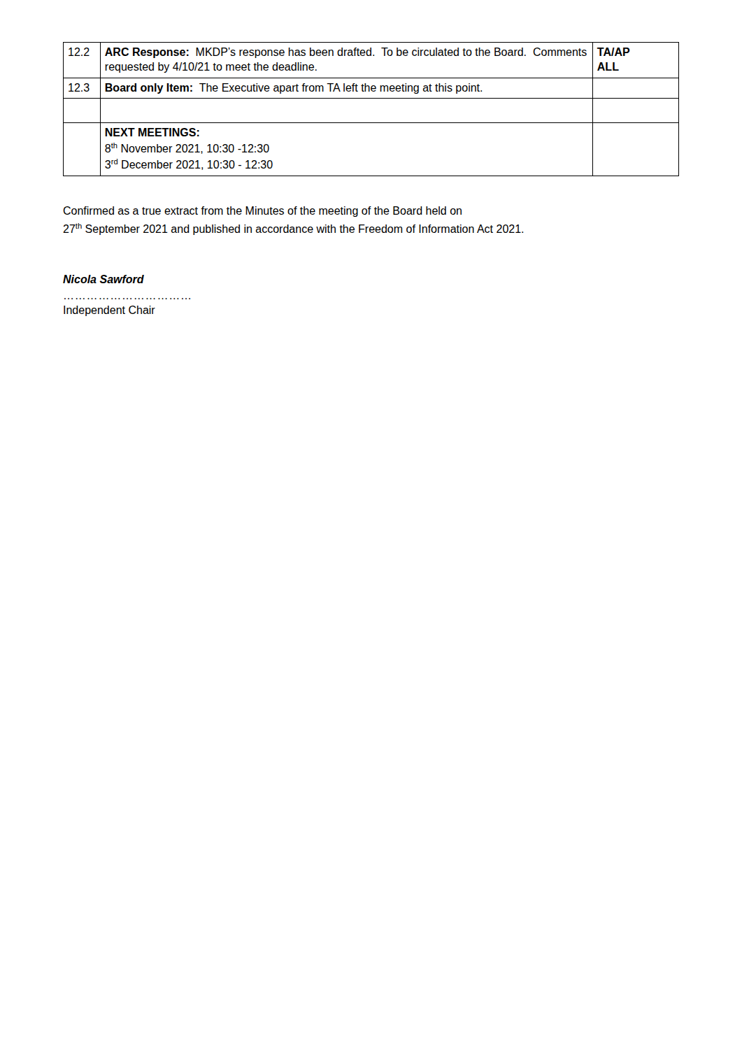| 12.2 | ARC Response: MKDP’s response has been drafted. To be circulated to the Board. Comments requested by 4/10/21 to meet the deadline. | TA/AP ALL |
| 12.3 | Board only Item: The Executive apart from TA left the meeting at this point. | |
| | NEXT MEETINGS: 8 th November 2021, 10:30 -12:30 3 rd December 2021, 10:30 - 12:30 | |
Confirmed as a true extract from the Minutes of the meeting of the Board held on
27th September 2021 and published in accordance with the Freedom of Information Act 2021.
Nicola Sawford
……………………………
Independent Chair